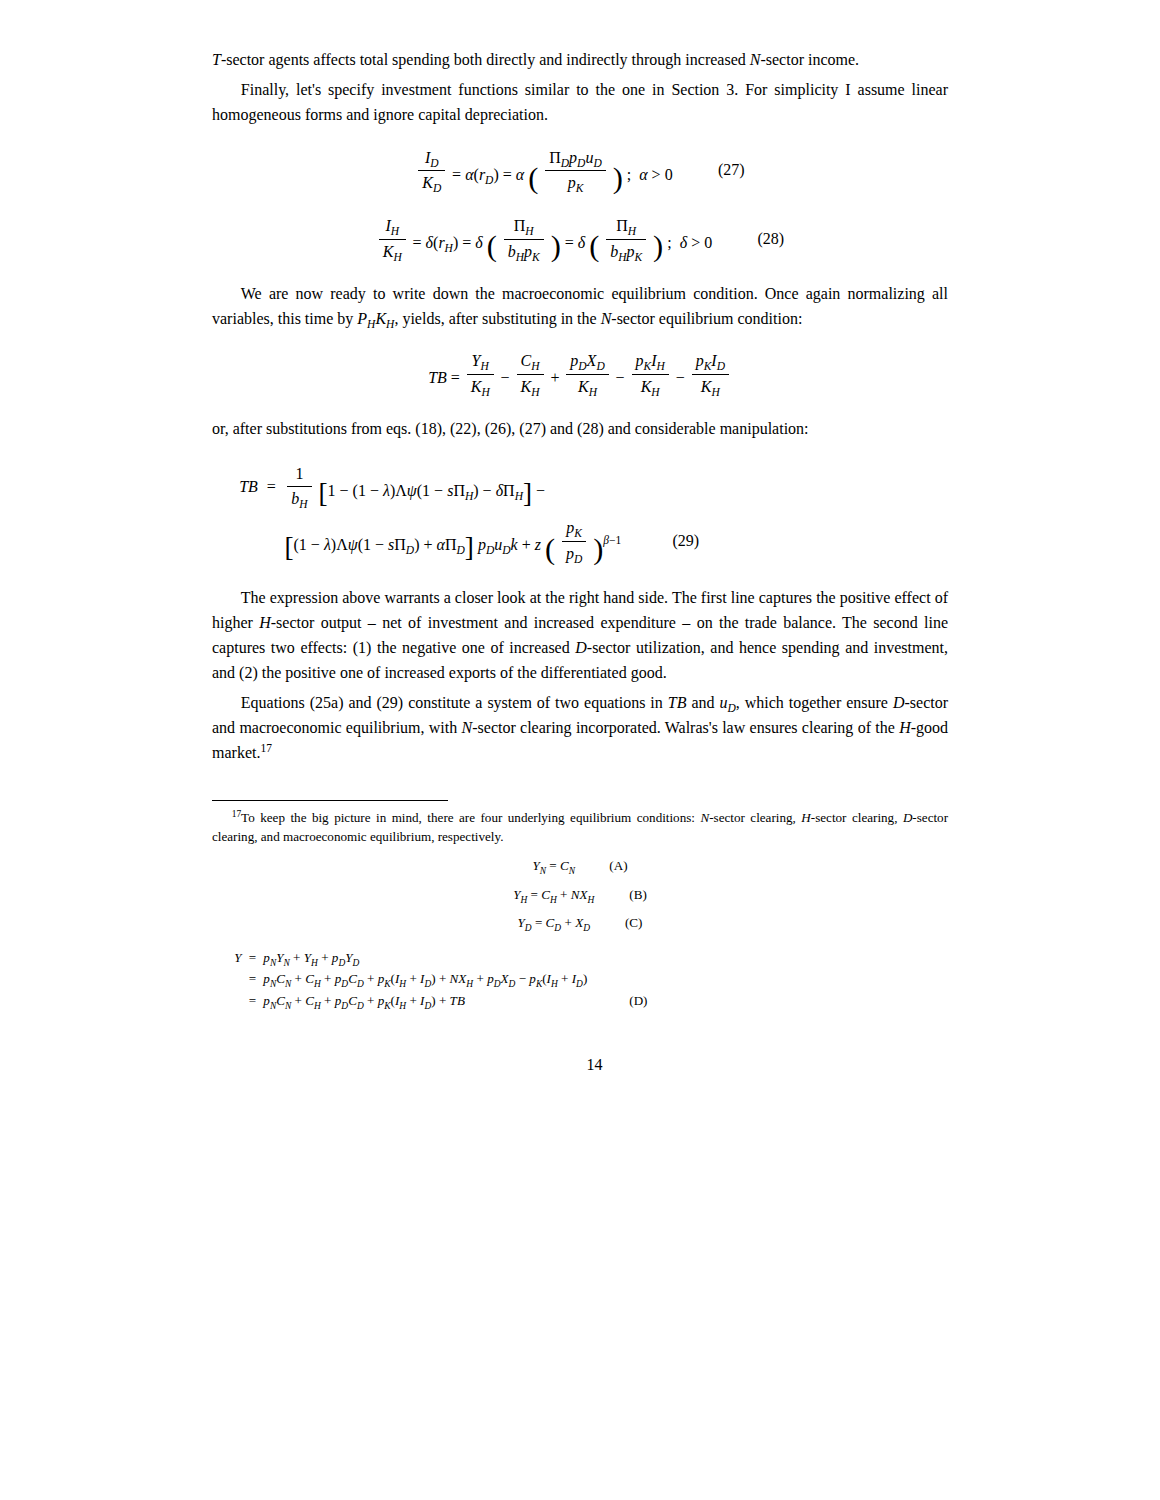T-sector agents affects total spending both directly and indirectly through increased N-sector income.
Finally, let's specify investment functions similar to the one in Section 3. For simplicity I assume linear homogeneous forms and ignore capital depreciation.
ID KD = α(rD) = α ( ΠDpDuD pK ) ; α > 0
(27)
IH KH = δ(rH) = δ ( ΠH bHpK ) = δ ( ΠH bHpK ) ; δ > 0
(28)
We are now ready to write down the macroeconomic equilibrium condition. Once again normalizing all variables, this time by PHKH, yields, after substituting in the N-sector equilibrium condition:
TB = YH KH − CH KH + pDXD KH − pKIH KH − pKID KH
or, after substitutions from eqs. (18), (22), (26), (27) and (28) and considerable manipulation:
| TB | = | 1 b H [ 1 − (1 − λ )Λ ψ (1 − s Π H ) − δ Π H ] − | |
| | | [ (1 − λ )Λ ψ (1 − s Π D ) + α Π D ] p D u D k + z ( p K p D ) β −1 | (29) |
The expression above warrants a closer look at the right hand side. The first line captures the positive effect of higher H-sector output – net of investment and increased expenditure – on the trade balance. The second line captures two effects: (1) the negative one of increased D-sector utilization, and hence spending and investment, and (2) the positive one of increased exports of the differentiated good.
Equations (25a) and (29) constitute a system of two equations in TB and uD, which together ensure D-sector and macroeconomic equilibrium, with N-sector clearing incorporated. Walras's law ensures clearing of the H-good market.17
17To keep the big picture in mind, there are four underlying equilibrium conditions: N-sector clearing, H-sector clearing, D-sector clearing, and macroeconomic equilibrium, respectively.
YN = CN
(A)
YH = CH + NXH
(B)
YD = CD + XD
(C)
| Y | = | p N Y N + Y H + p D Y D | |
| | = | p N C N + C H + p D C D + p K ( I H + I D ) + NX H + p D X D − p K ( I H + I D ) | |
| | = | p N C N + C H + p D C D + p K ( I H + I D ) + TB | (D) |
14